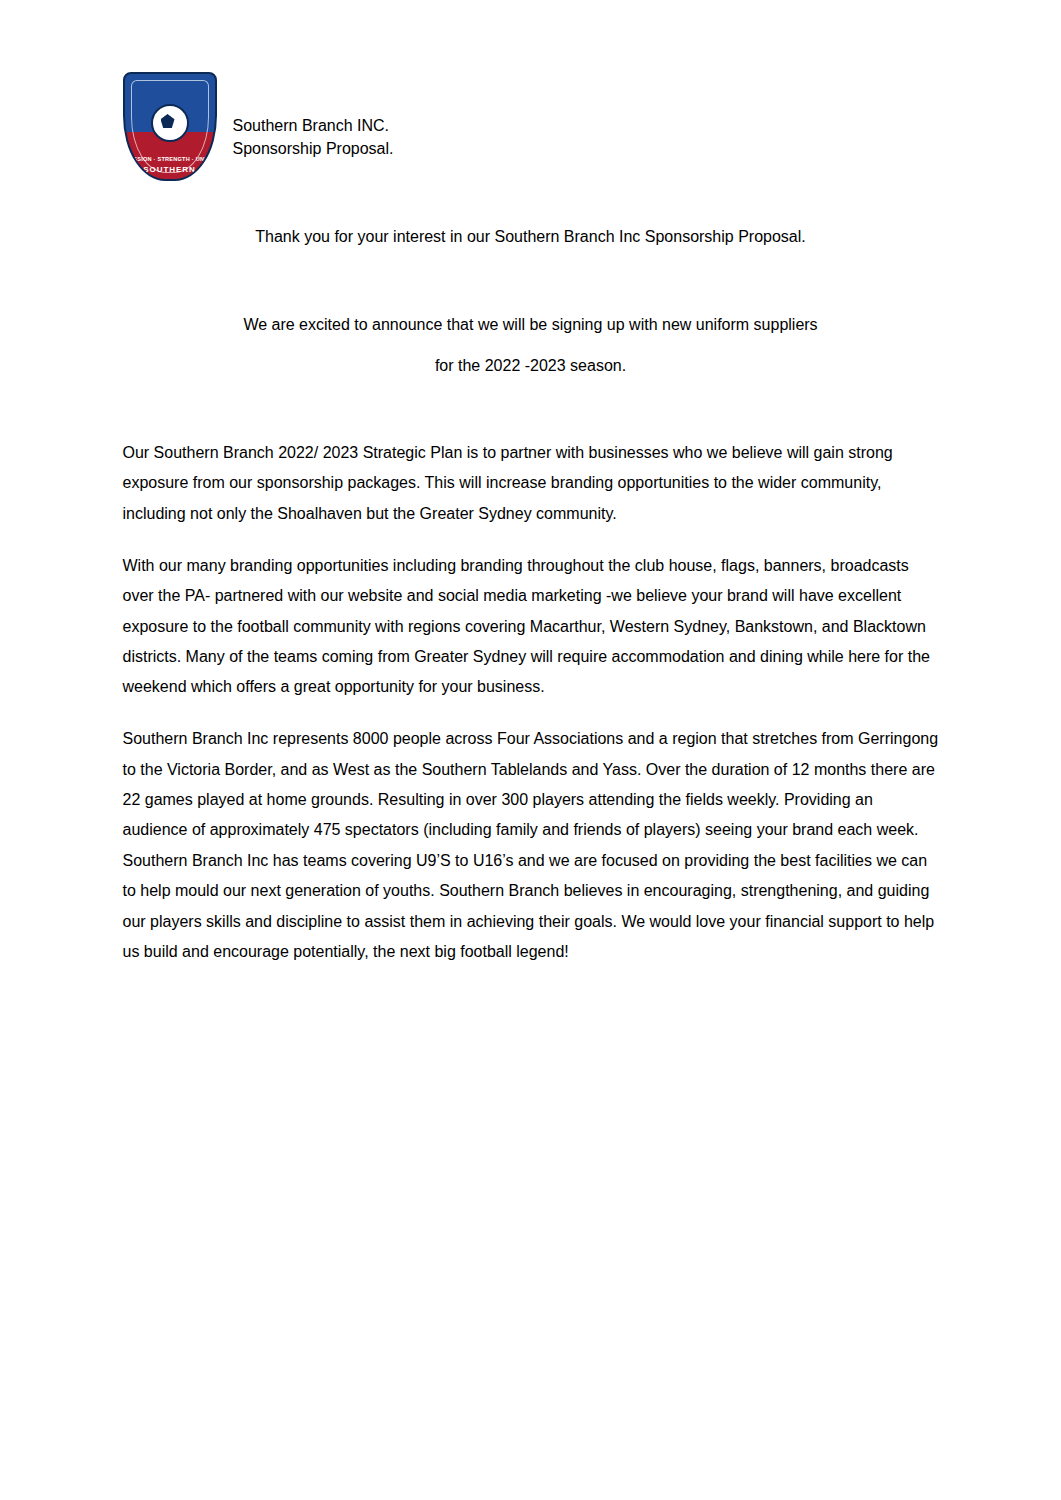Passion · Strength · Unite
Southern
Southern Branch INC. Sponsorship Proposal.
Thank you for your interest in our Southern Branch Inc Sponsorship Proposal.
We are excited to announce that we will be signing up with new uniform suppliers for the 2022 -2023 season.
Our Southern Branch 2022/ 2023 Strategic Plan is to partner with businesses who we believe will gain strong exposure from our sponsorship packages. This will increase branding opportunities to the wider community, including not only the Shoalhaven but the Greater Sydney community.
With our many branding opportunities including branding throughout the club house, flags, banners, broadcasts over the PA- partnered with our website and social media marketing -we believe your brand will have excellent exposure to the football community with regions covering Macarthur, Western Sydney, Bankstown, and Blacktown districts. Many of the teams coming from Greater Sydney will require accommodation and dining while here for the weekend which offers a great opportunity for your business.
Southern Branch Inc represents 8000 people across Four Associations and a region that stretches from Gerringong to the Victoria Border, and as West as the Southern Tablelands and Yass. Over the duration of 12 months there are 22 games played at home grounds. Resulting in over 300 players attending the fields weekly. Providing an audience of approximately 475 spectators (including family and friends of players) seeing your brand each week. Southern Branch Inc has teams covering U9’S to U16’s and we are focused on providing the best facilities we can to help mould our next generation of youths. Southern Branch believes in encouraging, strengthening, and guiding our players skills and discipline to assist them in achieving their goals. We would love your financial support to help us build and encourage potentially, the next big football legend!